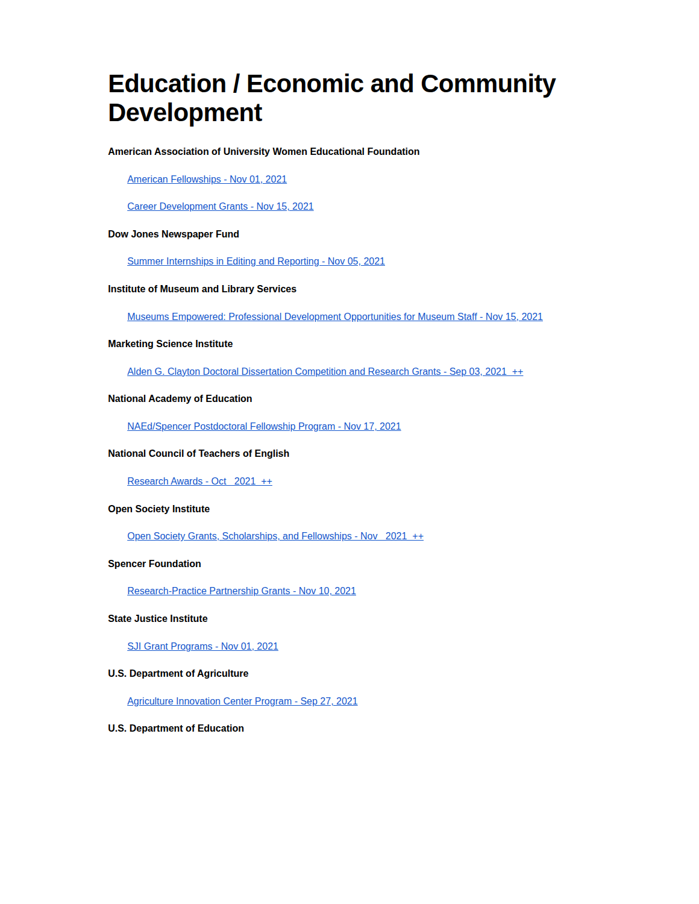Education / Economic and Community Development
American Association of University Women Educational Foundation
American Fellowships - Nov 01, 2021
Career Development Grants - Nov 15, 2021
Dow Jones Newspaper Fund
Summer Internships in Editing and Reporting - Nov 05, 2021
Institute of Museum and Library Services
Museums Empowered: Professional Development Opportunities for Museum Staff - Nov 15, 2021
Marketing Science Institute
Alden G. Clayton Doctoral Dissertation Competition and Research Grants - Sep 03, 2021 ++
National Academy of Education
NAEd/Spencer Postdoctoral Fellowship Program - Nov 17, 2021
National Council of Teachers of English
Research Awards - Oct 2021 ++
Open Society Institute
Open Society Grants, Scholarships, and Fellowships - Nov 2021 ++
Spencer Foundation
Research-Practice Partnership Grants - Nov 10, 2021
State Justice Institute
SJI Grant Programs - Nov 01, 2021
U.S. Department of Agriculture
Agriculture Innovation Center Program - Sep 27, 2021
U.S. Department of Education